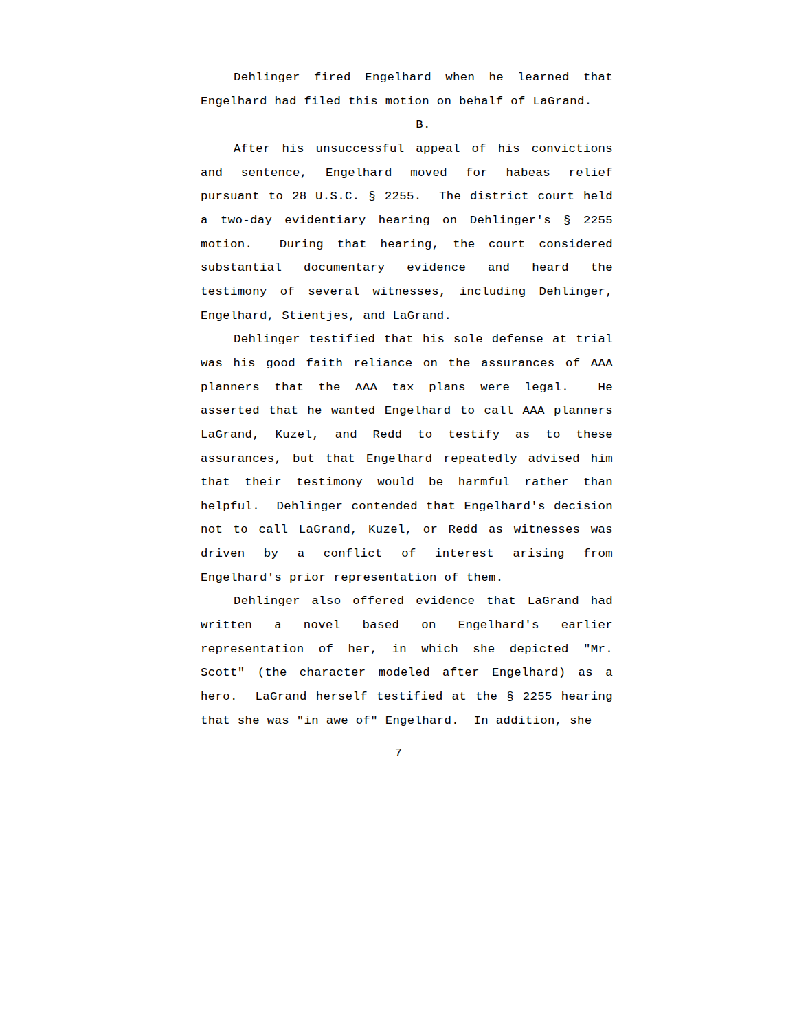Dehlinger fired Engelhard when he learned that Engelhard had filed this motion on behalf of LaGrand.
B.
After his unsuccessful appeal of his convictions and sentence, Engelhard moved for habeas relief pursuant to 28 U.S.C. § 2255. The district court held a two-day evidentiary hearing on Dehlinger's § 2255 motion. During that hearing, the court considered substantial documentary evidence and heard the testimony of several witnesses, including Dehlinger, Engelhard, Stientjes, and LaGrand.
Dehlinger testified that his sole defense at trial was his good faith reliance on the assurances of AAA planners that the AAA tax plans were legal. He asserted that he wanted Engelhard to call AAA planners LaGrand, Kuzel, and Redd to testify as to these assurances, but that Engelhard repeatedly advised him that their testimony would be harmful rather than helpful. Dehlinger contended that Engelhard's decision not to call LaGrand, Kuzel, or Redd as witnesses was driven by a conflict of interest arising from Engelhard's prior representation of them.
Dehlinger also offered evidence that LaGrand had written a novel based on Engelhard's earlier representation of her, in which she depicted "Mr. Scott" (the character modeled after Engelhard) as a hero. LaGrand herself testified at the § 2255 hearing that she was "in awe of" Engelhard. In addition, she
7